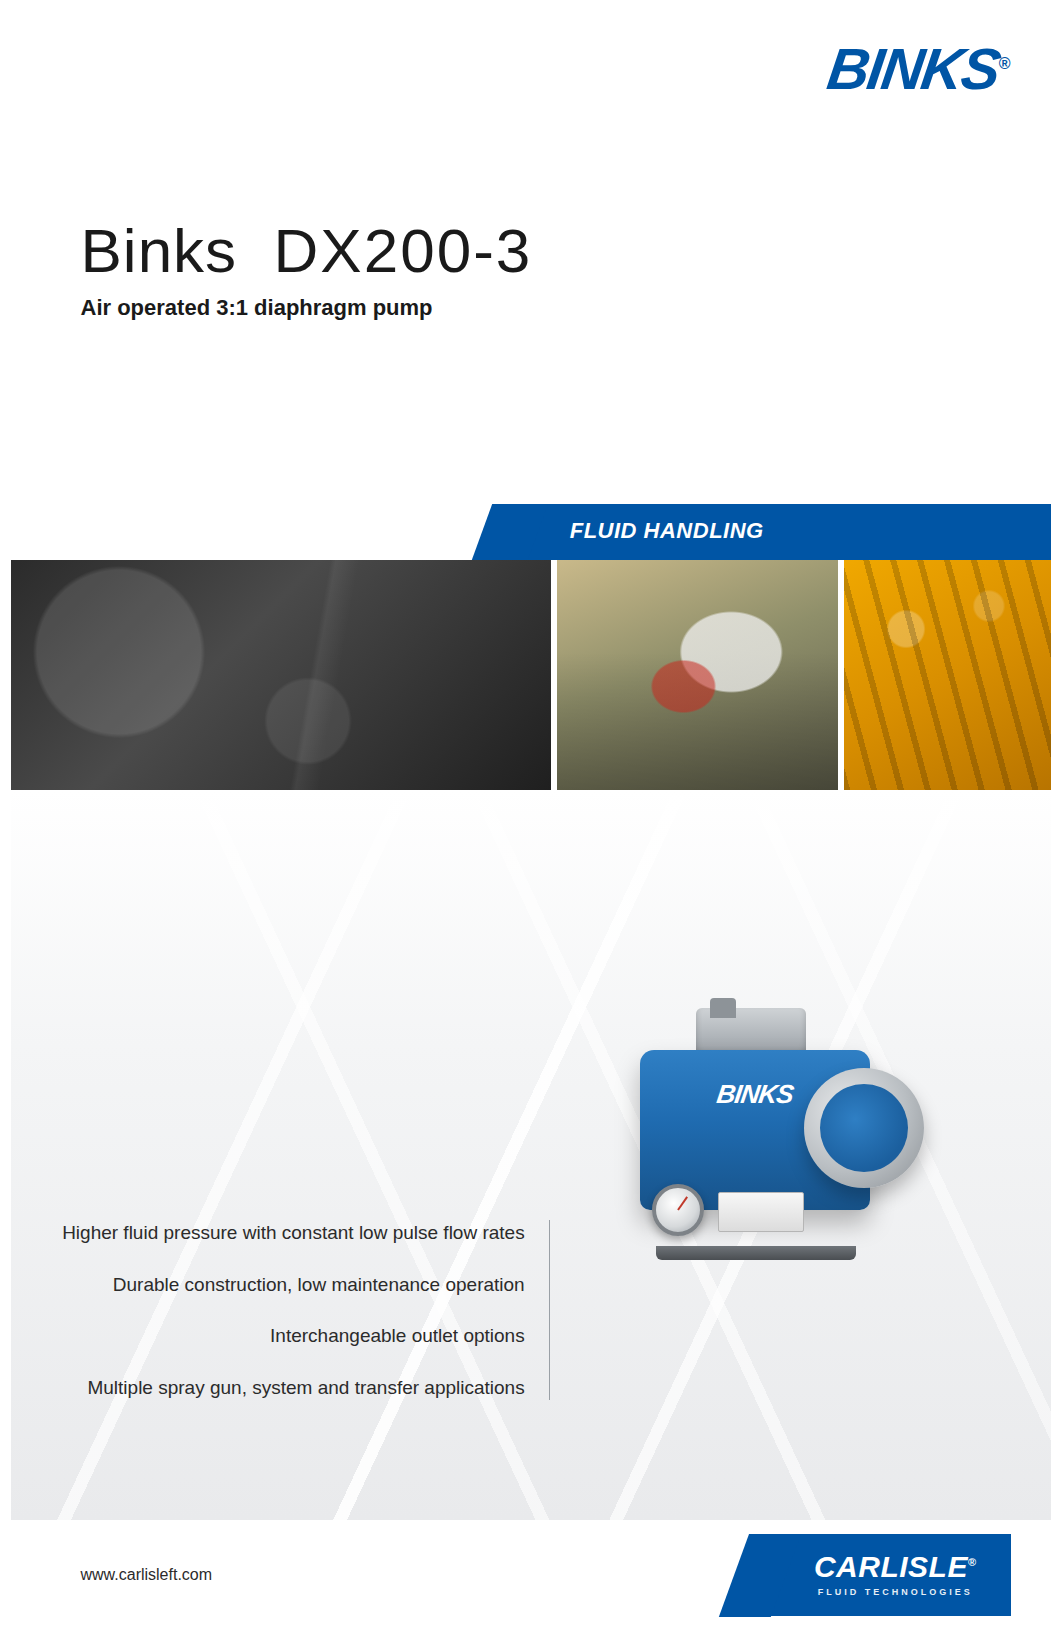BINKS®
Binks DX200-3
Air operated 3:1 diaphragm pump
FLUID HANDLING
Higher fluid pressure with constant low pulse flow rates
Durable construction, low maintenance operation
Interchangeable outlet options
Multiple spray gun, system and transfer applications
www.carlisleft.com
CARLISLE®
FLUID TECHNOLOGIES